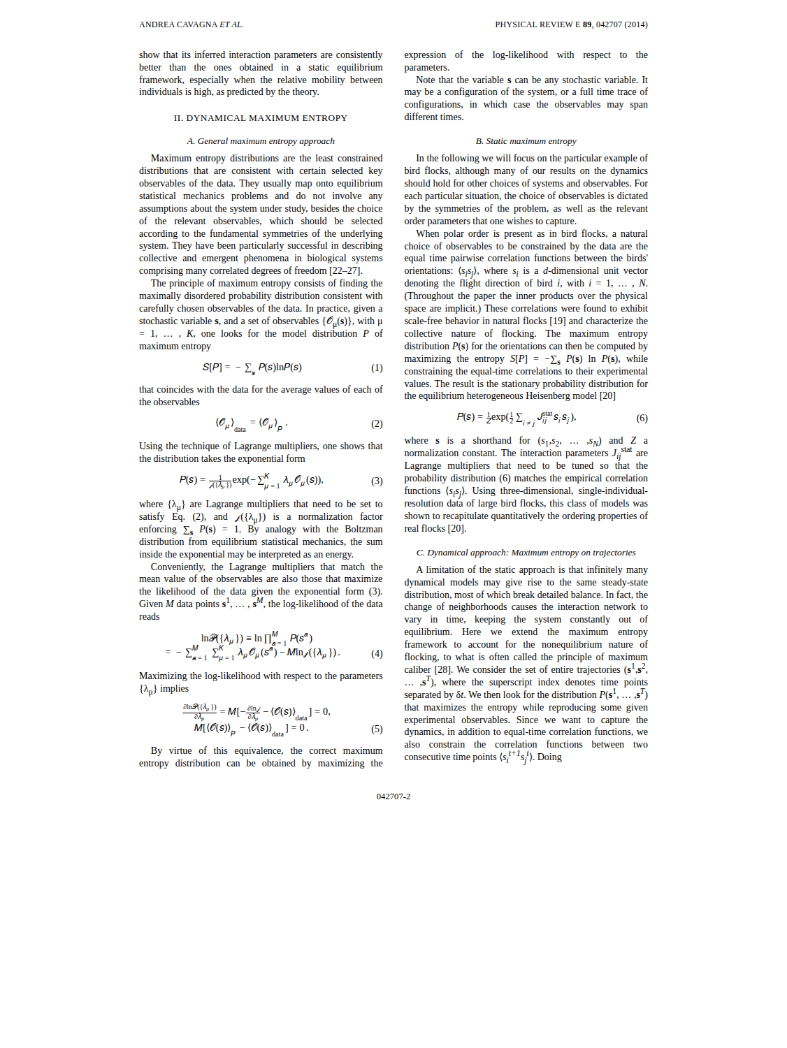Andrea Cavagna et al.
PHYSICAL REVIEW E 89, 042707 (2014)
show that its inferred interaction parameters are consistently better than the ones obtained in a static equilibrium framework, especially when the relative mobility between individuals is high, as predicted by the theory.
II. Dynamical maximum entropy
A. General maximum entropy approach
Maximum entropy distributions are the least constrained distributions that are consistent with certain selected key observables of the data. They usually map onto equilibrium statistical mechanics problems and do not involve any assumptions about the system under study, besides the choice of the relevant observables, which should be selected according to the fundamental symmetries of the underlying system. They have been particularly successful in describing collective and emergent phenomena in biological systems comprising many correlated degrees of freedom [22–27].
The principle of maximum entropy consists of finding the maximally disordered probability distribution consistent with carefully chosen observables of the data. In practice, given a stochastic variable s, and a set of observables {𝒪μ(s)}, with μ = 1, … , K, one looks for the model distribution P of maximum entropy
S[P]= − ∑s P(s) ln⁡P(s)
(1)
that coincides with the data for the average values of each of the observables
⟨𝒪μ⟩data = ⟨𝒪μ⟩P .
(2)
Using the technique of Lagrange multipliers, one shows that the distribution takes the exponential form
P(s)= 1𝒿({λμ}) exp ( − ∑μ=1K λμ 𝒪μ(s) ) ,
(3)
where {λμ} are Lagrange multipliers that need to be set to satisfy Eq. (2), and 𝒿({λμ}) is a normalization factor enforcing ∑s P(s) = 1. By analogy with the Boltzman distribution from equilibrium statistical mechanics, the sum inside the exponential may be interpreted as an energy.
Conveniently, the Lagrange multipliers that match the mean value of the observables are also those that maximize the likelihood of the data given the exponential form (3). Given M data points s1, … , sM, the log-likelihood of the data reads
ln⁡𝒫({λμ}) ≡ ln⁡ ∏a=1M P(sa)
= − ∑a=1M ∑μ=1K λμ 𝒪μ(sa) − Mln⁡𝒿({λμ}) .
(4)
Maximizing the log-likelihood with respect to the parameters {λμ} implies
∂ln⁡𝒫({λμ}) ∂λμ = M [ − ∂ln⁡𝒿 ∂λμ − ⟨𝒪(s)⟩data ] =0,
M [ ⟨𝒪(s)⟩P − ⟨𝒪(s)⟩data ] =0.
(5)
By virtue of this equivalence, the correct maximum entropy distribution can be obtained by maximizing the expression of the log-likelihood with respect to the parameters.
Note that the variable s can be any stochastic variable. It may be a configuration of the system, or a full time trace of configurations, in which case the observables may span different times.
B. Static maximum entropy
In the following we will focus on the particular example of bird flocks, although many of our results on the dynamics should hold for other choices of systems and observables. For each particular situation, the choice of observables is dictated by the symmetries of the problem, as well as the relevant order parameters that one wishes to capture.
When polar order is present as in bird flocks, a natural choice of observables to be constrained by the data are the equal time pairwise correlation functions between the birds' orientations: ⟨sisj⟩, where si is a d-dimensional unit vector denoting the flight direction of bird i, with i = 1, … , N. (Throughout the paper the inner products over the physical space are implicit.) These correlations were found to exhibit scale-free behavior in natural flocks [19] and characterize the collective nature of flocking. The maximum entropy distribution P(s) for the orientations can then be computed by maximizing the entropy S[P] = −∑s P(s) ln P(s), while constraining the equal-time correlations to their experimental values. The result is the stationary probability distribution for the equilibrium heterogeneous Heisenberg model [20]
P(s)= 1Z exp ( 12 ∑i≠j Jijstat sisj ) ,
(6)
where s is a shorthand for (s1,s2, … ,sN) and Z a normalization constant. The interaction parameters Jijstat are Lagrange multipliers that need to be tuned so that the probability distribution (6) matches the empirical correlation functions ⟨sisj⟩. Using three-dimensional, single-individual-resolution data of large bird flocks, this class of models was shown to recapitulate quantitatively the ordering properties of real flocks [20].
C. Dynamical approach: Maximum entropy on trajectories
A limitation of the static approach is that infinitely many dynamical models may give rise to the same steady-state distribution, most of which break detailed balance. In fact, the change of neighborhoods causes the interaction network to vary in time, keeping the system constantly out of equilibrium. Here we extend the maximum entropy framework to account for the nonequilibrium nature of flocking, to what is often called the principle of maximum caliber [28]. We consider the set of entire trajectories (s1,s2, … ,sT), where the superscript index denotes time points separated by δt. We then look for the distribution P(s1, … ,sT) that maximizes the entropy while reproducing some given experimental observables. Since we want to capture the dynamics, in addition to equal-time correlation functions, we also constrain the correlation functions between two consecutive time points ⟨sit+1sjt⟩. Doing
042707-2